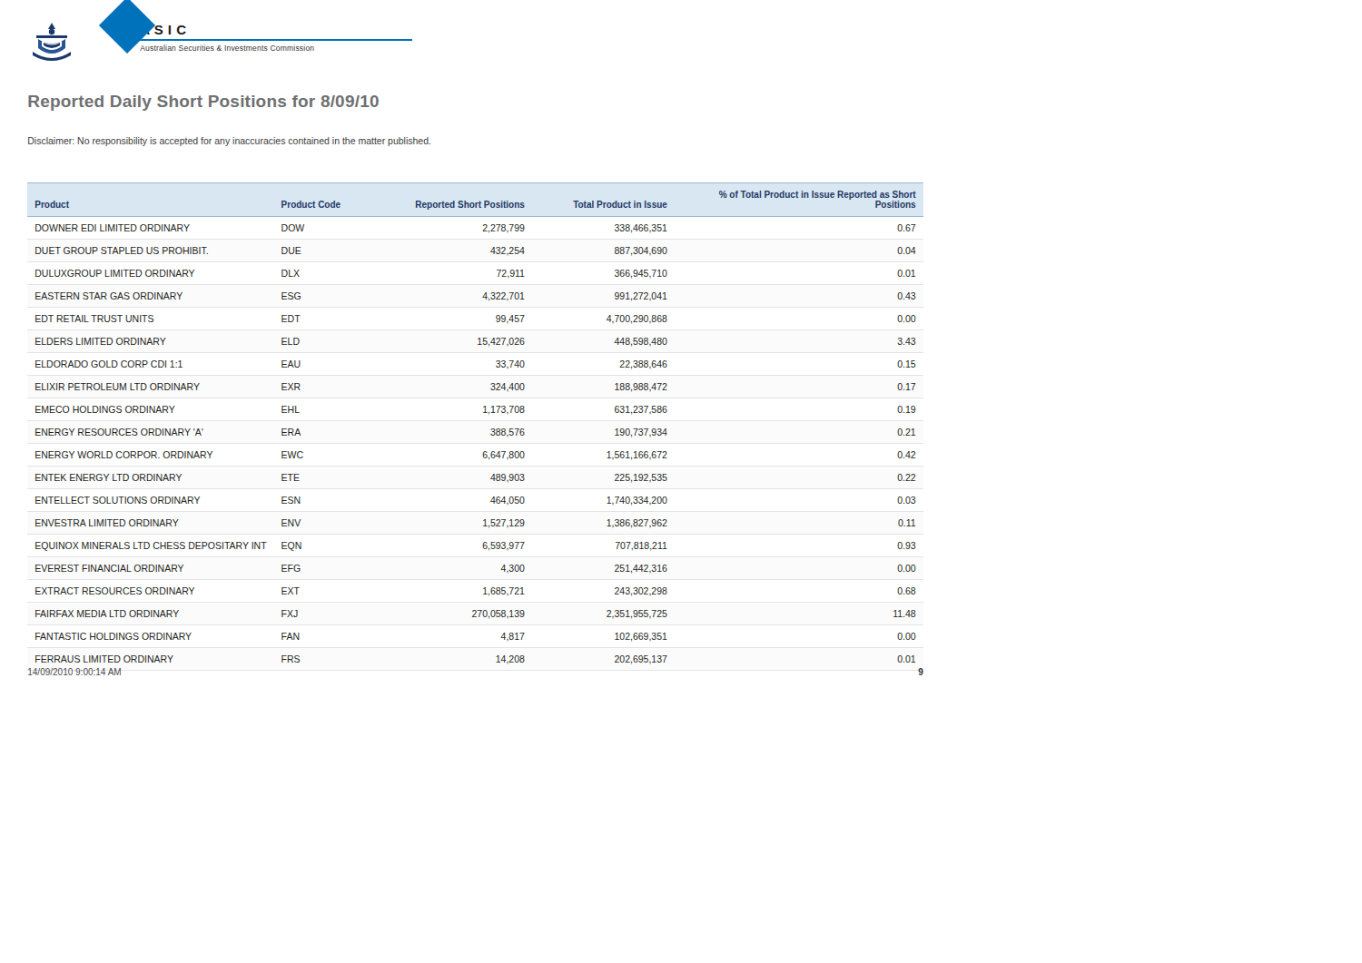A S I C
Australian Securities & Investments Commission
Reported Daily Short Positions for 8/09/10
Disclaimer: No responsibility is accepted for any inaccuracies contained in the matter published.
| Product | Product Code | Reported Short Positions | Total Product in Issue | % of Total Product in Issue Reported as Short Positions |
| --- | --- | --- | --- | --- |
| DOWNER EDI LIMITED ORDINARY | DOW | 2,278,799 | 338,466,351 | 0.67 |
| DUET GROUP STAPLED US PROHIBIT. | DUE | 432,254 | 887,304,690 | 0.04 |
| DULUXGROUP LIMITED ORDINARY | DLX | 72,911 | 366,945,710 | 0.01 |
| EASTERN STAR GAS ORDINARY | ESG | 4,322,701 | 991,272,041 | 0.43 |
| EDT RETAIL TRUST UNITS | EDT | 99,457 | 4,700,290,868 | 0.00 |
| ELDERS LIMITED ORDINARY | ELD | 15,427,026 | 448,598,480 | 3.43 |
| ELDORADO GOLD CORP CDI 1:1 | EAU | 33,740 | 22,388,646 | 0.15 |
| ELIXIR PETROLEUM LTD ORDINARY | EXR | 324,400 | 188,988,472 | 0.17 |
| EMECO HOLDINGS ORDINARY | EHL | 1,173,708 | 631,237,586 | 0.19 |
| ENERGY RESOURCES ORDINARY 'A' | ERA | 388,576 | 190,737,934 | 0.21 |
| ENERGY WORLD CORPOR. ORDINARY | EWC | 6,647,800 | 1,561,166,672 | 0.42 |
| ENTEK ENERGY LTD ORDINARY | ETE | 489,903 | 225,192,535 | 0.22 |
| ENTELLECT SOLUTIONS ORDINARY | ESN | 464,050 | 1,740,334,200 | 0.03 |
| ENVESTRA LIMITED ORDINARY | ENV | 1,527,129 | 1,386,827,962 | 0.11 |
| EQUINOX MINERALS LTD CHESS DEPOSITARY INT | EQN | 6,593,977 | 707,818,211 | 0.93 |
| EVEREST FINANCIAL ORDINARY | EFG | 4,300 | 251,442,316 | 0.00 |
| EXTRACT RESOURCES ORDINARY | EXT | 1,685,721 | 243,302,298 | 0.68 |
| FAIRFAX MEDIA LTD ORDINARY | FXJ | 270,058,139 | 2,351,955,725 | 11.48 |
| FANTASTIC HOLDINGS ORDINARY | FAN | 4,817 | 102,669,351 | 0.00 |
| FERRAUS LIMITED ORDINARY | FRS | 14,208 | 202,695,137 | 0.01 |
14/09/2010 9:00:14 AM
9